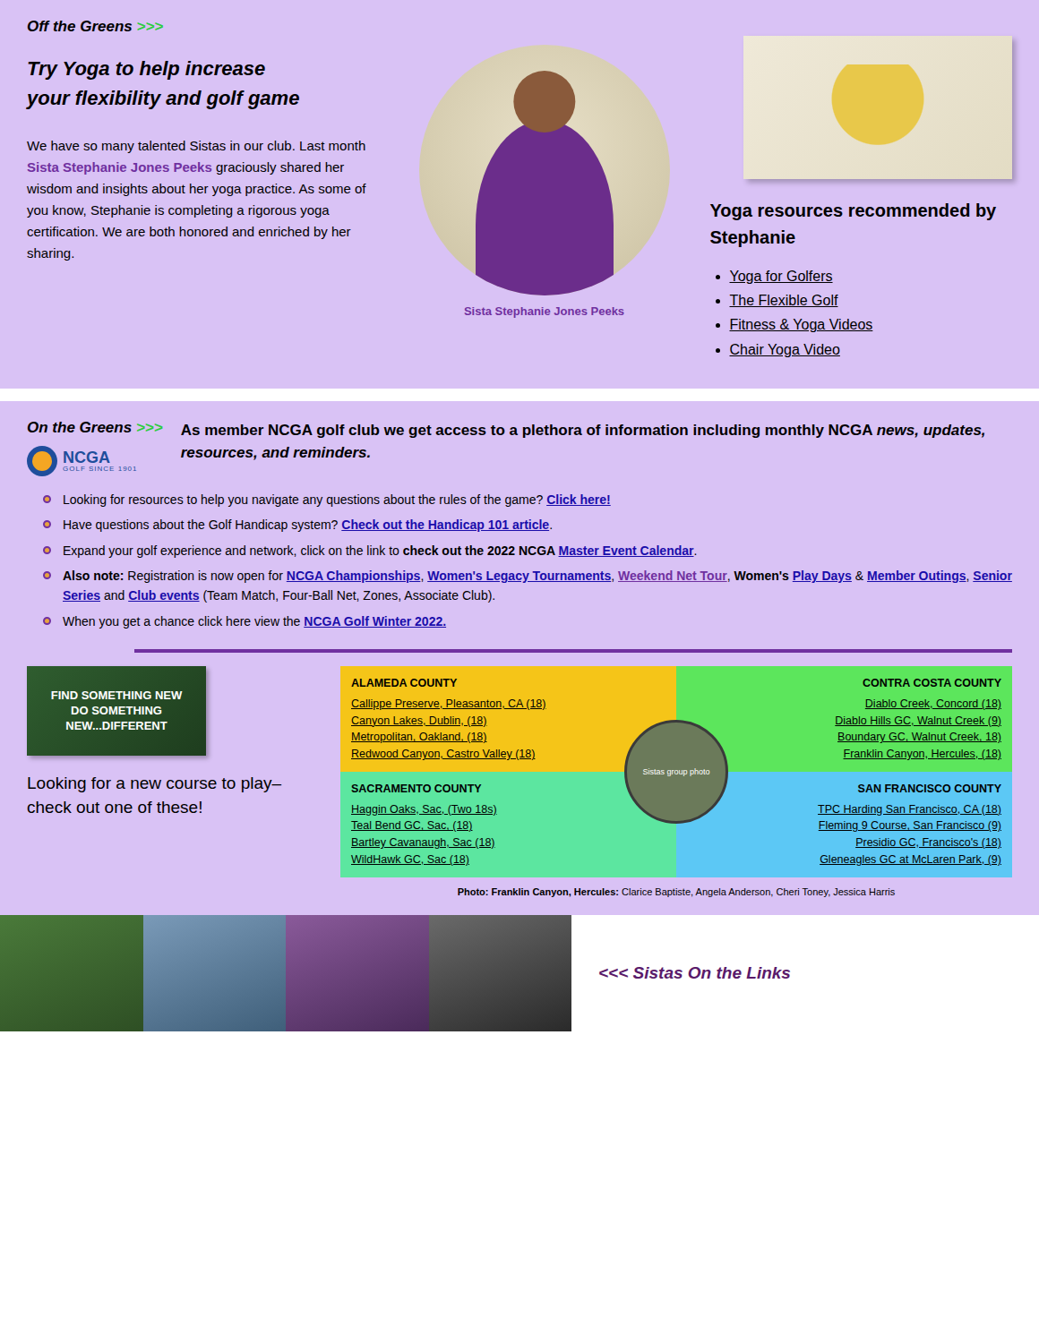Off the Greens >>>
Try Yoga to help increase
your flexibility and golf game
We have so many talented Sistas in our club. Last month Sista Stephanie Jones Peeks graciously shared her wisdom and insights about her yoga practice. As some of you know, Stephanie is completing a rigorous yoga certification. We are both honored and enriched by her sharing.
Sista Stephanie Jones Peeks
Yoga resources recommended by Stephanie
Yoga for Golfers
The Flexible Golf
Fitness & Yoga Videos
Chair Yoga Video
On the Greens >>>
NCGAGOLF SINCE 1901
As member NCGA golf club we get access to a plethora of information including monthly NCGA news, updates, resources, and reminders.
Looking for resources to help you navigate any questions about the rules of the game? Click here!
Have questions about the Golf Handicap system? Check out the Handicap 101 article.
Expand your golf experience and network, click on the link to check out the 2022 NCGA Master Event Calendar.
Also note: Registration is now open for NCGA Championships, Women's Legacy Tournaments, Weekend Net Tour, Women's Play Days & Member Outings, Senior Series and Club events (Team Match, Four-Ball Net, Zones, Associate Club).
When you get a chance click here view the NCGA Golf Winter 2022.
FIND SOMETHING NEW
DO SOMETHING NEW...DIFFERENT
Looking for a new course to play–check out one of these!
ALAMEDA COUNTY
Callippe Preserve, Pleasanton, CA (18) Canyon Lakes, Dublin, (18) Metropolitan, Oakland, (18) Redwood Canyon, Castro Valley (18)
CONTRA COSTA COUNTY
Diablo Creek, Concord (18) Diablo Hills GC, Walnut Creek (9) Boundary GC, Walnut Creek, 18) Franklin Canyon, Hercules, (18)
SACRAMENTO COUNTY
Haggin Oaks, Sac, (Two 18s) Teal Bend GC, Sac, (18) Bartley Cavanaugh, Sac (18) WildHawk GC, Sac (18)
SAN FRANCISCO COUNTY
TPC Harding San Francisco, CA (18) Fleming 9 Course, San Francisco (9) Presidio GC, Francisco's (18) Gleneagles GC at McLaren Park, (9)
Sistas group photo
Photo: Franklin Canyon, Hercules: Clarice Baptiste, Angela Anderson, Cheri Toney, Jessica Harris
<<< Sistas On the Links